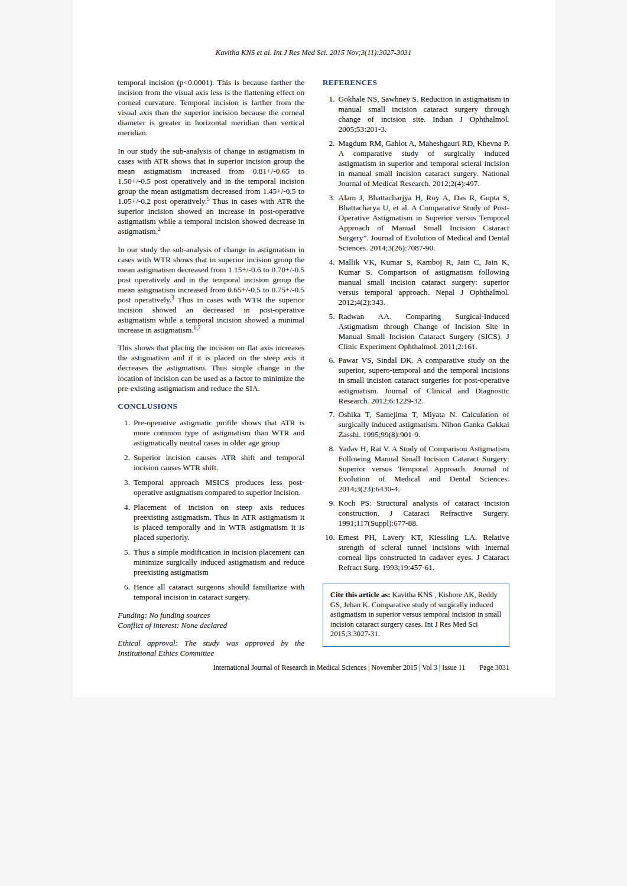Kavitha KNS et al. Int J Res Med Sci. 2015 Nov;3(11):3027-3031
temporal incision (p<0.0001). This is because farther the incision from the visual axis less is the flattening effect on corneal curvature. Temporal incision is farther from the visual axis than the superior incision because the corneal diameter is greater in horizontal meridian than vertical meridian.
In our study the sub-analysis of change in astigmatism in cases with ATR shows that in superior incision group the mean astigmatism increased from 0.81+/-0.65 to 1.50+/-0.5 post operatively and in the temporal incision group the mean astigmatism decreased from 1.45+/-0.5 to 1.05+/-0.2 post operatively.5 Thus in cases with ATR the superior incision showed an increase in post-operative astigmatism while a temporal incision showed decrease in astigmatism.2
In our study the sub-analysis of change in astigmatism in cases with WTR shows that in superior incision group the mean astigmatism decreased from 1.15+/-0.6 to 0.70+/-0.5 post operatively and in the temporal incision group the mean astigmatism increased from 0.65+/-0.5 to 0.75+/-0.5 post operatively.3 Thus in cases with WTR the superior incision showed an decreased in post-operative astigmatism while a temporal incision showed a minimal increase in astigmatism.6,7
This shows that placing the incision on flat axis increases the astigmatism and if it is placed on the steep axis it decreases the astigmatism. Thus simple change in the location of incision can be used as a factor to minimize the pre-existing astigmatism and reduce the SIA.
Conclusions
Pre-operative astigmatic profile shows that ATR is more common type of astigmatism than WTR and astigmatically neutral cases in older age group
Superior incision causes ATR shift and temporal incision causes WTR shift.
Temporal approach MSICS produces less post-operative astigmatism compared to superior incision.
Placement of incision on steep axis reduces preexisting astigmatism. Thus in ATR astigmatism it is placed temporally and in WTR astigmatism it is placed superiorly.
Thus a simple modification in incision placement can minimize surgically induced astigmatism and reduce preexisting astigmatism
Hence all cataract surgeons should familiarize with temporal incision in cataract surgery.
Funding: No funding sources
Conflict of interest: None declared
Ethical approval: The study was approved by the Institutional Ethics Committee
References
Gokhale NS, Sawhney S. Reduction in astigmatism in manual small incision cataract surgery through change of incision site. Indian J Ophthalmol. 2005;53:201-3.
Magdum RM, Gahlot A, Maheshgauri RD, Khevna P. A comparative study of surgically induced astigmatism in superior and temporal scleral incision in manual small incision cataract surgery. National Journal of Medical Research. 2012;2(4):497.
Alam J, Bhattacharjya H, Roy A, Das R, Gupta S, Bhattacharya U, et al. A Comparative Study of Post-Operative Astigmatism in Superior versus Temporal Approach of Manual Small Incision Cataract Surgery”. Journal of Evolution of Medical and Dental Sciences. 2014;3(26):7087-90.
Mallik VK, Kumar S, Kamboj R, Jain C, Jain K, Kumar S. Comparison of astigmatism following manual small incision cataract surgery: superior versus temporal approach. Nepal J Ophthalmol. 2012;4(2):343.
Radwan AA. Comparing Surgical-Induced Astigmatism through Change of Incision Site in Manual Small Incision Cataract Surgery (SICS). J Clinic Experiment Ophthalmol. 2011;2:161.
Pawar VS, Sindal DK. A comparative study on the superior, supero-temporal and the temporal incisions in small incision cataract surgeries for post-operative astigmatism. Journal of Clinical and Diagnostic Research. 2012;6:1229-32.
Oshika T, Samejima T, Miyata N. Calculation of surgically induced astigmatism. Nihon Ganka Gakkai Zasshi. 1995;99(8):901-9.
Yadav H, Rai V. A Study of Comparison Astigmatism Following Manual Small Incision Cataract Surgery: Superior versus Temporal Approach. Journal of Evolution of Medical and Dental Sciences. 2014;3(23):6430-4.
Koch PS: Structural analysis of cataract incision construction. J Cataract Refractive Surgery. 1991;117(Suppl):677-88.
Ernest PH, Lavery KT, Kiessling LA. Relative strength of scleral tunnel incisions with internal corneal lips constructed in cadaver eyes. J Cataract Refract Surg. 1993;19:457-61.
Cite this article as: Kavitha KNS , Kishore AK, Reddy GS, Jehan K. Comparative study of surgically induced astigmatism in superior versus temporal incision in small incision cataract surgery cases. Int J Res Med Sci 2015;3:3027-31.
International Journal of Research in Medical Sciences | November 2015 | Vol 3 | Issue 11Page 3031